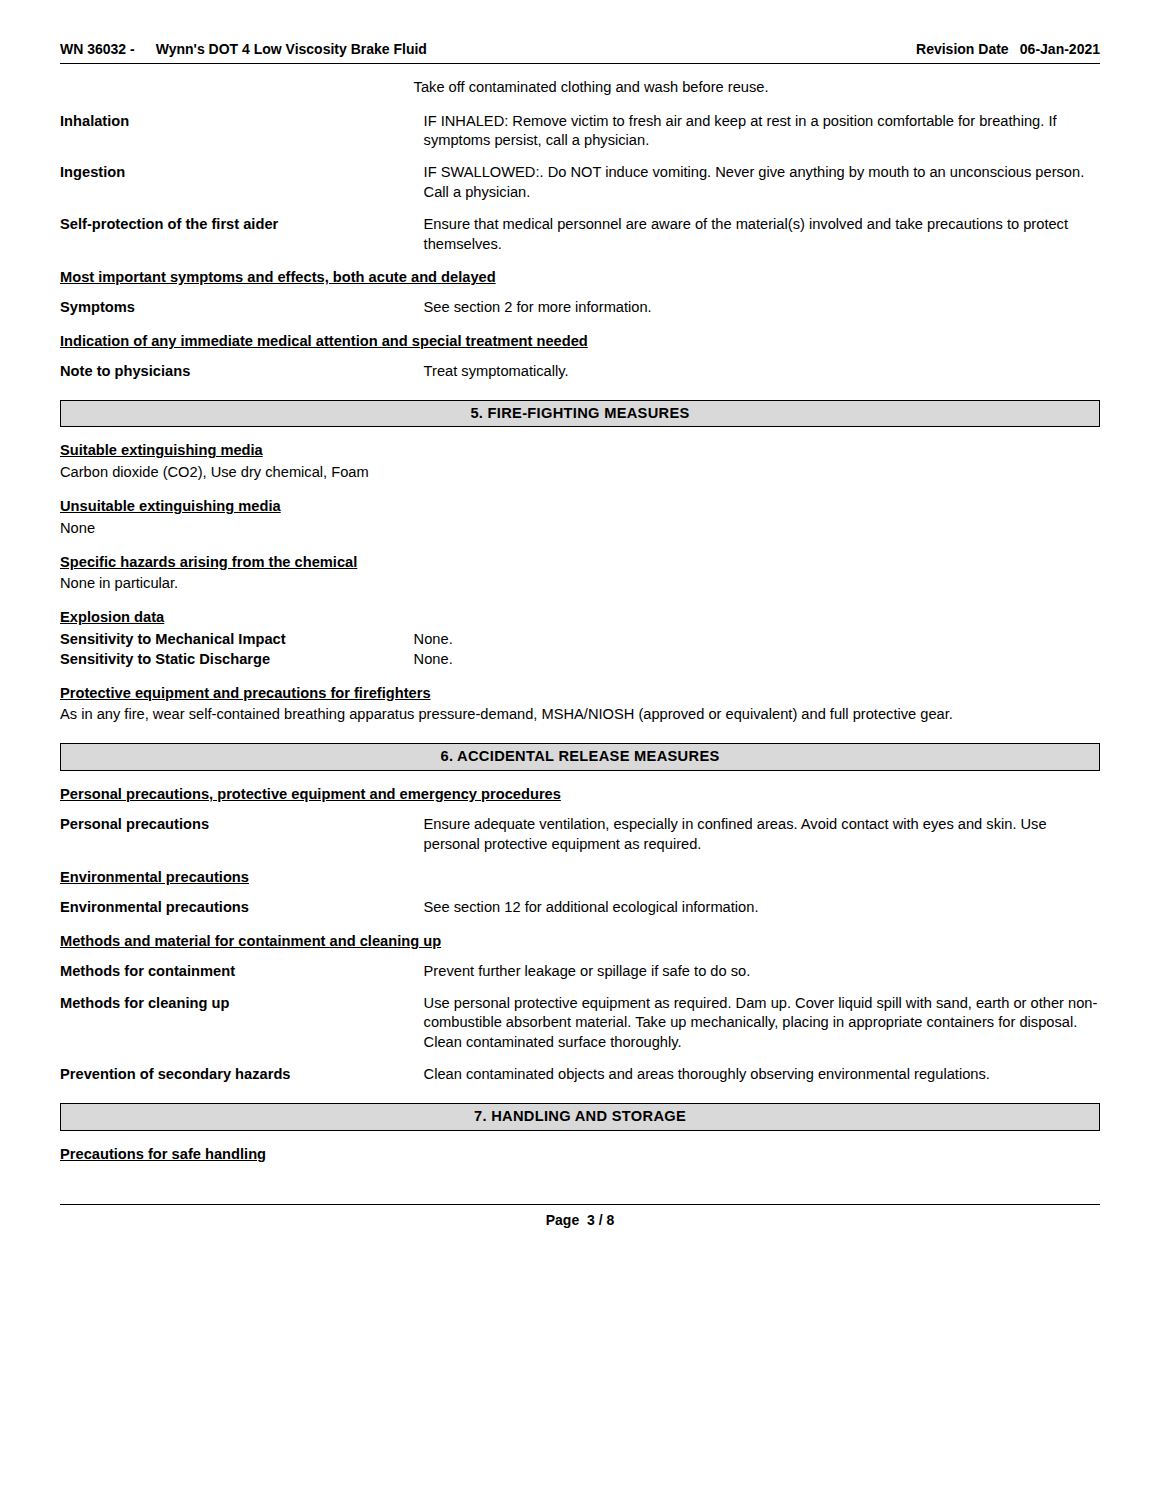WN 36032 -Wynn's DOT 4 Low Viscosity Brake Fluid
Revision Date06-Jan-2021
Take off contaminated clothing and wash before reuse.
Inhalation
IF INHALED: Remove victim to fresh air and keep at rest in a position comfortable for breathing. If symptoms persist, call a physician.
Ingestion
IF SWALLOWED:. Do NOT induce vomiting. Never give anything by mouth to an unconscious person. Call a physician.
Self-protection of the first aider
Ensure that medical personnel are aware of the material(s) involved and take precautions to protect themselves.
Most important symptoms and effects, both acute and delayed
Symptoms
See section 2 for more information.
Indication of any immediate medical attention and special treatment needed
Note to physicians
Treat symptomatically.
5. FIRE-FIGHTING MEASURES
Suitable extinguishing media
Carbon dioxide (CO2), Use dry chemical, Foam
Unsuitable extinguishing media
None
Specific hazards arising from the chemical
None in particular.
Explosion data
Sensitivity to Mechanical Impact
None.
Sensitivity to Static Discharge
None.
Protective equipment and precautions for firefighters
As in any fire, wear self-contained breathing apparatus pressure-demand, MSHA/NIOSH (approved or equivalent) and full protective gear.
6. ACCIDENTAL RELEASE MEASURES
Personal precautions, protective equipment and emergency procedures
Personal precautions
Ensure adequate ventilation, especially in confined areas. Avoid contact with eyes and skin. Use personal protective equipment as required.
Environmental precautions
Environmental precautions
See section 12 for additional ecological information.
Methods and material for containment and cleaning up
Methods for containment
Prevent further leakage or spillage if safe to do so.
Methods for cleaning up
Use personal protective equipment as required. Dam up. Cover liquid spill with sand, earth or other non-combustible absorbent material. Take up mechanically, placing in appropriate containers for disposal. Clean contaminated surface thoroughly.
Prevention of secondary hazards
Clean contaminated objects and areas thoroughly observing environmental regulations.
7. HANDLING AND STORAGE
Precautions for safe handling
Page 3 / 8